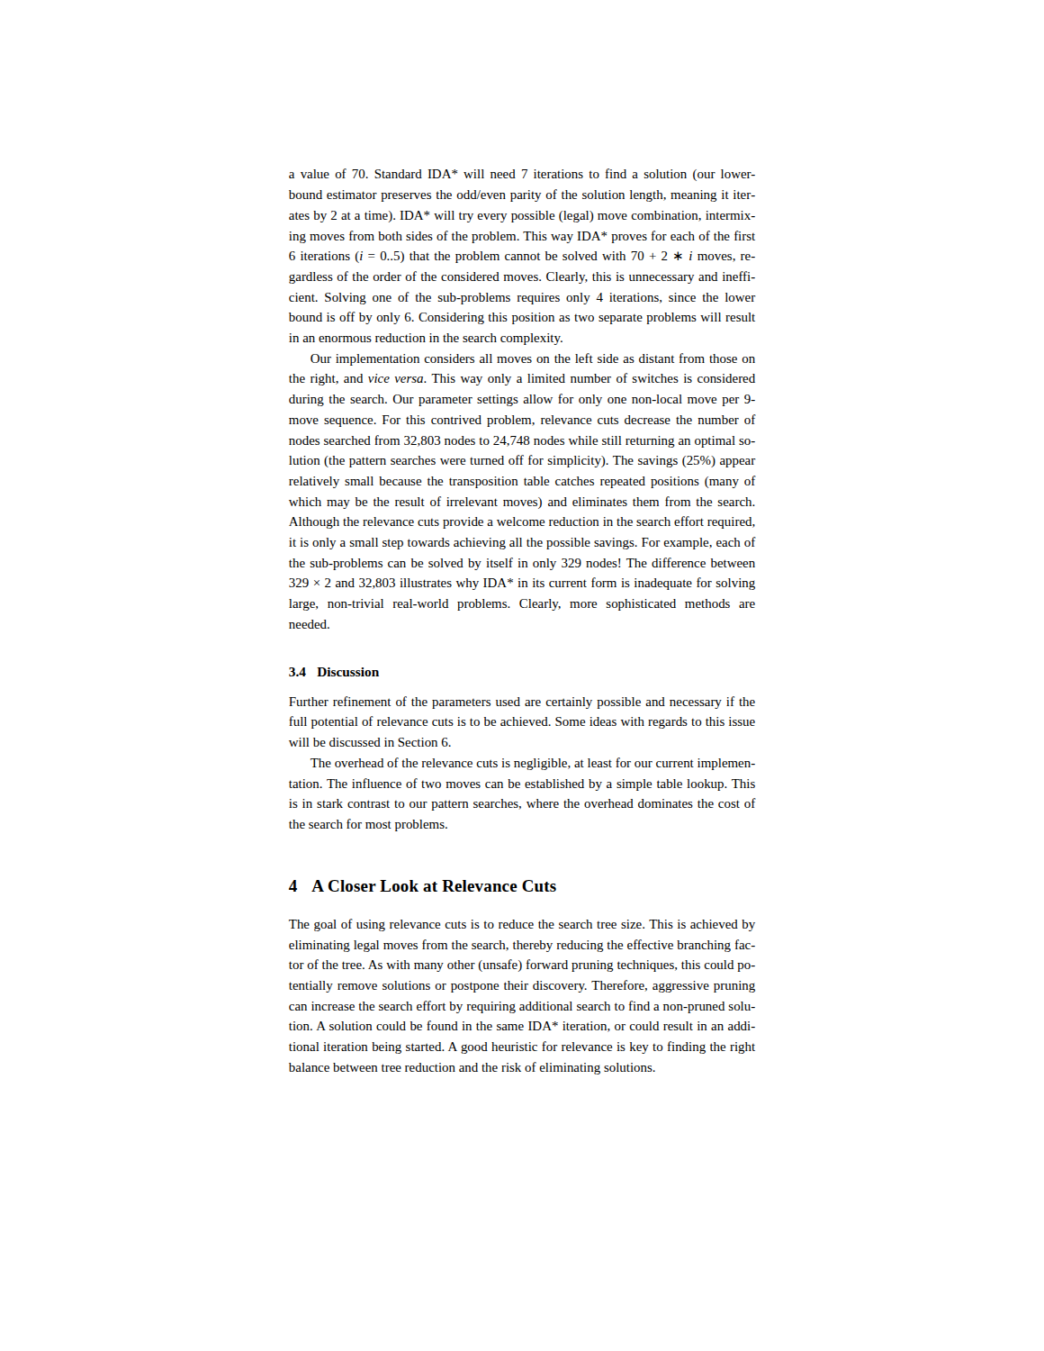a value of 70. Standard IDA* will need 7 iterations to find a solution (our lower-bound estimator preserves the odd/even parity of the solution length, meaning it iterates by 2 at a time). IDA* will try every possible (legal) move combination, intermixing moves from both sides of the problem. This way IDA* proves for each of the first 6 iterations (i = 0..5) that the problem cannot be solved with 70 + 2 ∗ i moves, regardless of the order of the considered moves. Clearly, this is unnecessary and inefficient. Solving one of the sub-problems requires only 4 iterations, since the lower bound is off by only 6. Considering this position as two separate problems will result in an enormous reduction in the search complexity.
Our implementation considers all moves on the left side as distant from those on the right, and vice versa. This way only a limited number of switches is considered during the search. Our parameter settings allow for only one non-local move per 9-move sequence. For this contrived problem, relevance cuts decrease the number of nodes searched from 32,803 nodes to 24,748 nodes while still returning an optimal solution (the pattern searches were turned off for simplicity). The savings (25%) appear relatively small because the transposition table catches repeated positions (many of which may be the result of irrelevant moves) and eliminates them from the search. Although the relevance cuts provide a welcome reduction in the search effort required, it is only a small step towards achieving all the possible savings. For example, each of the sub-problems can be solved by itself in only 329 nodes! The difference between 329 × 2 and 32,803 illustrates why IDA* in its current form is inadequate for solving large, non-trivial real-world problems. Clearly, more sophisticated methods are needed.
3.4 Discussion
Further refinement of the parameters used are certainly possible and necessary if the full potential of relevance cuts is to be achieved. Some ideas with regards to this issue will be discussed in Section 6.
The overhead of the relevance cuts is negligible, at least for our current implementation. The influence of two moves can be established by a simple table lookup. This is in stark contrast to our pattern searches, where the overhead dominates the cost of the search for most problems.
4 A Closer Look at Relevance Cuts
The goal of using relevance cuts is to reduce the search tree size. This is achieved by eliminating legal moves from the search, thereby reducing the effective branching factor of the tree. As with many other (unsafe) forward pruning techniques, this could potentially remove solutions or postpone their discovery. Therefore, aggressive pruning can increase the search effort by requiring additional search to find a non-pruned solution. A solution could be found in the same IDA* iteration, or could result in an additional iteration being started. A good heuristic for relevance is key to finding the right balance between tree reduction and the risk of eliminating solutions.